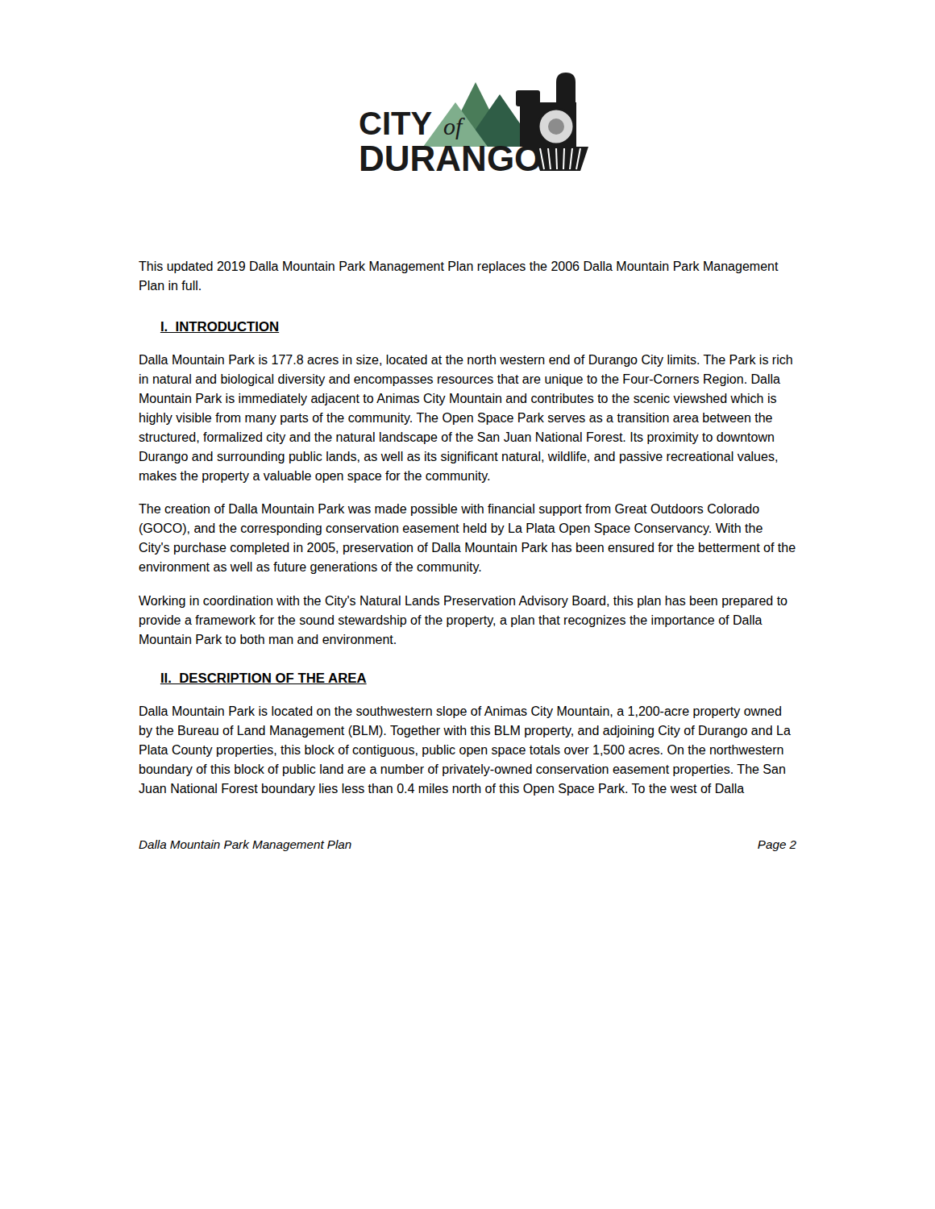CITY of DURANGO
This updated 2019 Dalla Mountain Park Management Plan replaces the 2006 Dalla Mountain Park Management Plan in full.
I. INTRODUCTION
Dalla Mountain Park is 177.8 acres in size, located at the north western end of Durango City limits. The Park is rich in natural and biological diversity and encompasses resources that are unique to the Four-Corners Region. Dalla Mountain Park is immediately adjacent to Animas City Mountain and contributes to the scenic viewshed which is highly visible from many parts of the community. The Open Space Park serves as a transition area between the structured, formalized city and the natural landscape of the San Juan National Forest. Its proximity to downtown Durango and surrounding public lands, as well as its significant natural, wildlife, and passive recreational values, makes the property a valuable open space for the community.
The creation of Dalla Mountain Park was made possible with financial support from Great Outdoors Colorado (GOCO), and the corresponding conservation easement held by La Plata Open Space Conservancy. With the City's purchase completed in 2005, preservation of Dalla Mountain Park has been ensured for the betterment of the environment as well as future generations of the community.
Working in coordination with the City's Natural Lands Preservation Advisory Board, this plan has been prepared to provide a framework for the sound stewardship of the property, a plan that recognizes the importance of Dalla Mountain Park to both man and environment.
II. DESCRIPTION OF THE AREA
Dalla Mountain Park is located on the southwestern slope of Animas City Mountain, a 1,200-acre property owned by the Bureau of Land Management (BLM). Together with this BLM property, and adjoining City of Durango and La Plata County properties, this block of contiguous, public open space totals over 1,500 acres. On the northwestern boundary of this block of public land are a number of privately-owned conservation easement properties. The San Juan National Forest boundary lies less than 0.4 miles north of this Open Space Park. To the west of Dalla
Dalla Mountain Park Management Plan Page 2